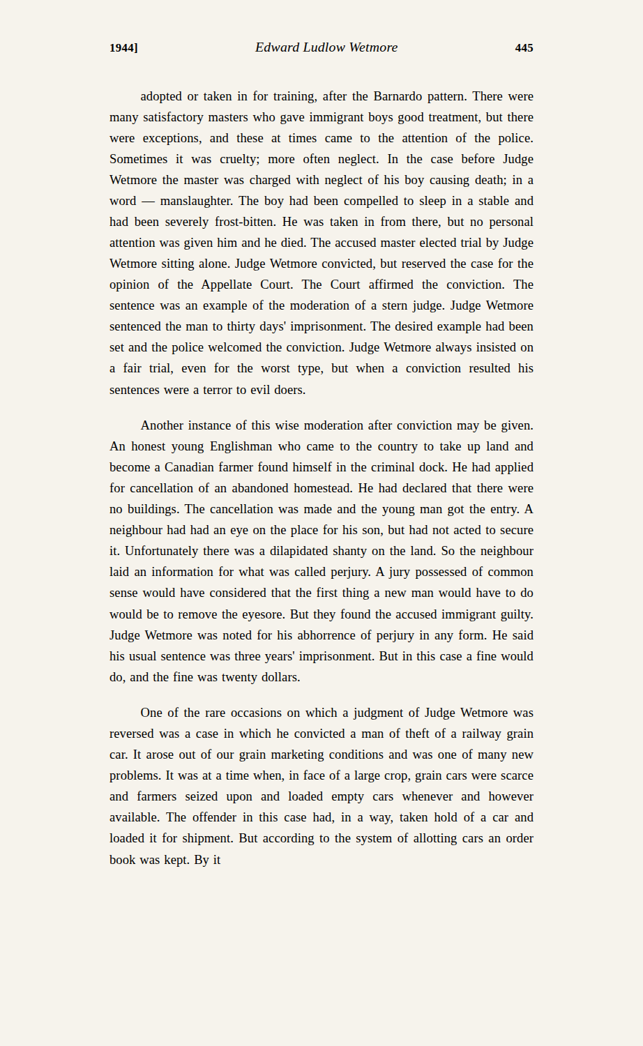1944] Edward Ludlow Wetmore 445
adopted or taken in for training, after the Barnardo pattern. There were many satisfactory masters who gave immigrant boys good treatment, but there were exceptions, and these at times came to the attention of the police. Sometimes it was cruelty; more often neglect. In the case before Judge Wetmore the master was charged with neglect of his boy causing death; in a word — manslaughter. The boy had been compelled to sleep in a stable and had been severely frost-bitten. He was taken in from there, but no personal attention was given him and he died. The accused master elected trial by Judge Wetmore sitting alone. Judge Wetmore convicted, but reserved the case for the opinion of the Appellate Court. The Court affirmed the conviction. The sentence was an example of the moderation of a stern judge. Judge Wetmore sentenced the man to thirty days' imprisonment. The desired example had been set and the police welcomed the conviction. Judge Wetmore always insisted on a fair trial, even for the worst type, but when a conviction resulted his sentences were a terror to evil doers.
Another instance of this wise moderation after conviction may be given. An honest young Englishman who came to the country to take up land and become a Canadian farmer found himself in the criminal dock. He had applied for cancellation of an abandoned homestead. He had declared that there were no buildings. The cancellation was made and the young man got the entry. A neighbour had had an eye on the place for his son, but had not acted to secure it. Unfortunately there was a dilapidated shanty on the land. So the neighbour laid an information for what was called perjury. A jury possessed of common sense would have considered that the first thing a new man would have to do would be to remove the eyesore. But they found the accused immigrant guilty. Judge Wetmore was noted for his abhorrence of perjury in any form. He said his usual sentence was three years' imprisonment. But in this case a fine would do, and the fine was twenty dollars.
One of the rare occasions on which a judgment of Judge Wetmore was reversed was a case in which he convicted a man of theft of a railway grain car. It arose out of our grain marketing conditions and was one of many new problems. It was at a time when, in face of a large crop, grain cars were scarce and farmers seized upon and loaded empty cars whenever and however available. The offender in this case had, in a way, taken hold of a car and loaded it for shipment. But according to the system of allotting cars an order book was kept. By it